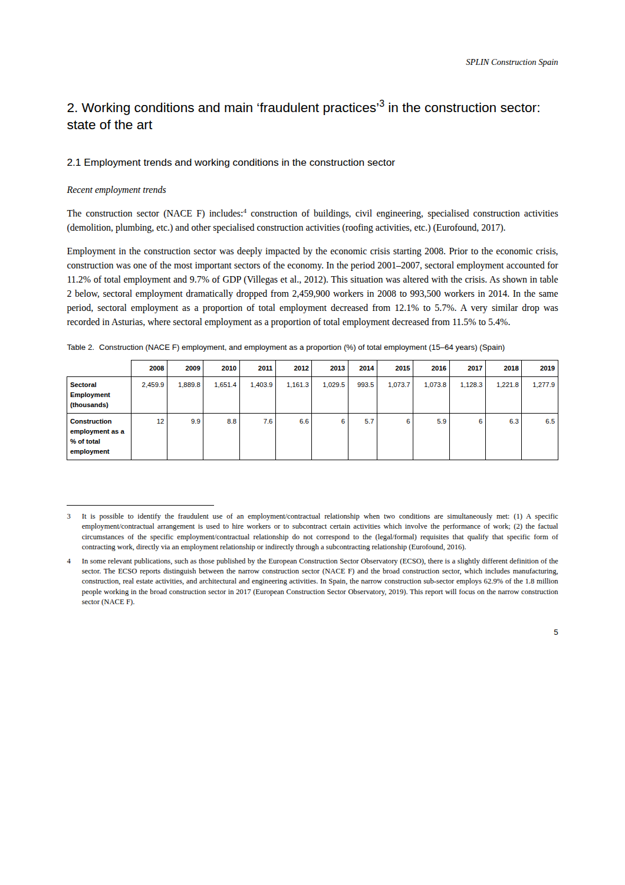SPLIN Construction Spain
2. Working conditions and main ‘fraudulent practices’3 in the construction sector: state of the art
2.1 Employment trends and working conditions in the construction sector
Recent employment trends
The construction sector (NACE F) includes:4 construction of buildings, civil engineering, specialised construction activities (demolition, plumbing, etc.) and other specialised construction activities (roofing activities, etc.) (Eurofound, 2017).
Employment in the construction sector was deeply impacted by the economic crisis starting 2008. Prior to the economic crisis, construction was one of the most important sectors of the economy. In the period 2001–2007, sectoral employment accounted for 11.2% of total employment and 9.7% of GDP (Villegas et al., 2012). This situation was altered with the crisis. As shown in table 2 below, sectoral employment dramatically dropped from 2,459,900 workers in 2008 to 993,500 workers in 2014. In the same period, sectoral employment as a proportion of total employment decreased from 12.1% to 5.7%. A very similar drop was recorded in Asturias, where sectoral employment as a proportion of total employment decreased from 11.5% to 5.4%.
Table 2. Construction (NACE F) employment, and employment as a proportion (%) of total employment (15–64 years) (Spain)
| | 2008 | 2009 | 2010 | 2011 | 2012 | 2013 | 2014 | 2015 | 2016 | 2017 | 2018 | 2019 |
| --- | --- | --- | --- | --- | --- | --- | --- | --- | --- | --- | --- | --- |
| Sectoral Employment (thousands) | 2,459.9 | 1,889.8 | 1,651.4 | 1,403.9 | 1,161.3 | 1,029.5 | 993.5 | 1,073.7 | 1,073.8 | 1,128.3 | 1,221.8 | 1,277.9 |
| Construction employment as a % of total employment | 12 | 9.9 | 8.8 | 7.6 | 6.6 | 6 | 5.7 | 6 | 5.9 | 6 | 6.3 | 6.5 |
3
It is possible to identify the fraudulent use of an employment/contractual relationship when two conditions are simultaneously met: (1) A specific employment/contractual arrangement is used to hire workers or to subcontract certain activities which involve the performance of work; (2) the factual circumstances of the specific employment/contractual relationship do not correspond to the (legal/formal) requisites that qualify that specific form of contracting work, directly via an employment relationship or indirectly through a subcontracting relationship (Eurofound, 2016).
4
In some relevant publications, such as those published by the European Construction Sector Observatory (ECSO), there is a slightly different definition of the sector. The ECSO reports distinguish between the narrow construction sector (NACE F) and the broad construction sector, which includes manufacturing, construction, real estate activities, and architectural and engineering activities. In Spain, the narrow construction sub-sector employs 62.9% of the 1.8 million people working in the broad construction sector in 2017 (European Construction Sector Observatory, 2019). This report will focus on the narrow construction sector (NACE F).
5